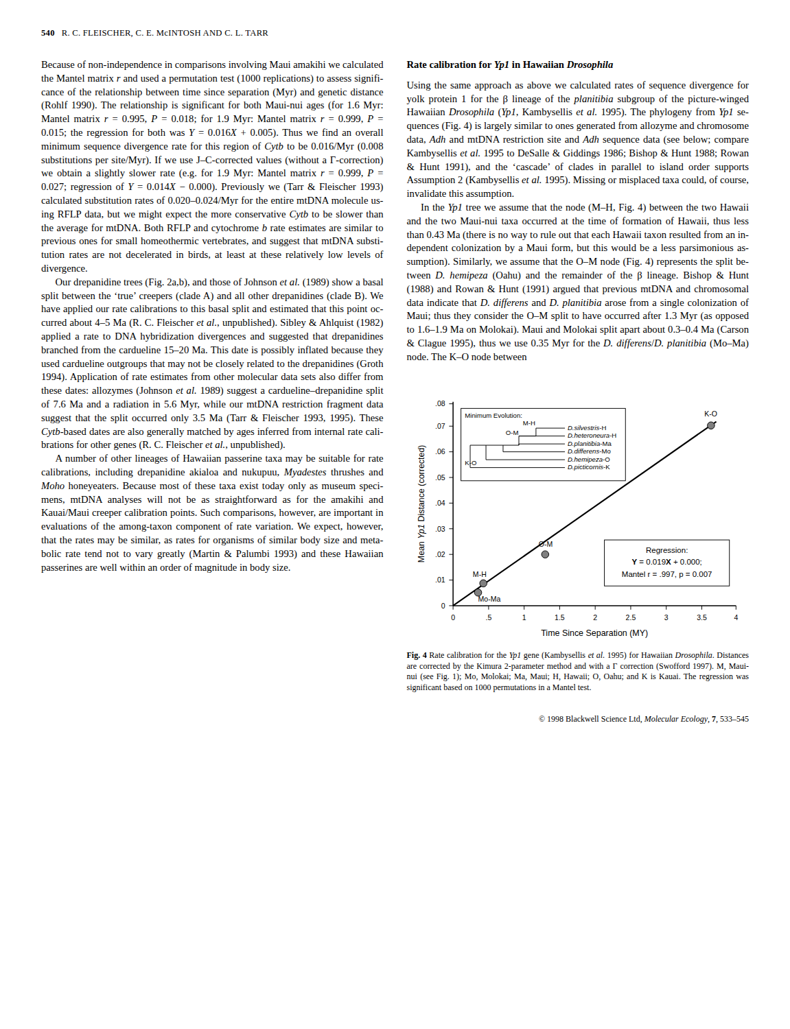540 R. C. FLEISCHER, C. E. McINTOSH AND C. L. TARR
Because of non-independence in comparisons involving Maui amakihi we calculated the Mantel matrix r and used a permutation test (1000 replications) to assess significance of the relationship between time since separation (Myr) and genetic distance (Rohlf 1990). The relationship is significant for both Maui-nui ages (for 1.6 Myr: Mantel matrix r = 0.995, P = 0.018; for 1.9 Myr: Mantel matrix r = 0.999, P = 0.015; the regression for both was Y = 0.016X + 0.005). Thus we find an overall minimum sequence divergence rate for this region of Cytb to be 0.016/Myr (0.008 substitutions per site/Myr). If we use J–C-corrected values (without a Γ-correction) we obtain a slightly slower rate (e.g. for 1.9 Myr: Mantel matrix r = 0.999, P = 0.027; regression of Y = 0.014X − 0.000). Previously we (Tarr & Fleischer 1993) calculated substitution rates of 0.020–0.024/Myr for the entire mtDNA molecule using RFLP data, but we might expect the more conservative Cytb to be slower than the average for mtDNA. Both RFLP and cytochrome b rate estimates are similar to previous ones for small homeothermic vertebrates, and suggest that mtDNA substitution rates are not decelerated in birds, at least at these relatively low levels of divergence.
Our drepanidine trees (Fig. 2a,b), and those of Johnson et al. (1989) show a basal split between the ‘true’ creepers (clade A) and all other drepanidines (clade B). We have applied our rate calibrations to this basal split and estimated that this point occurred about 4–5 Ma (R. C. Fleischer et al., unpublished). Sibley & Ahlquist (1982) applied a rate to DNA hybridization divergences and suggested that drepanidines branched from the cardueline 15–20 Ma. This date is possibly inflated because they used cardueline outgroups that may not be closely related to the drepanidines (Groth 1994). Application of rate estimates from other molecular data sets also differ from these dates: allozymes (Johnson et al. 1989) suggest a cardueline–drepanidine split of 7.6 Ma and a radiation in 5.6 Myr, while our mtDNA restriction fragment data suggest that the split occurred only 3.5 Ma (Tarr & Fleischer 1993, 1995). These Cytb-based dates are also generally matched by ages inferred from internal rate calibrations for other genes (R. C. Fleischer et al., unpublished).
A number of other lineages of Hawaiian passerine taxa may be suitable for rate calibrations, including drepanidine akialoa and nukupuu, Myadestes thrushes and Moho honeyeaters. Because most of these taxa exist today only as museum specimens, mtDNA analyses will not be as straightforward as for the amakihi and Kauai/Maui creeper calibration points. Such comparisons, however, are important in evaluations of the among-taxon component of rate variation. We expect, however, that the rates may be similar, as rates for organisms of similar body size and metabolic rate tend not to vary greatly (Martin & Palumbi 1993) and these Hawaiian passerines are well within an order of magnitude in body size.
Rate calibration for Yp1 in Hawaiian Drosophila
Using the same approach as above we calculated rates of sequence divergence for yolk protein 1 for the β lineage of the planitibia subgroup of the picture-winged Hawaiian Drosophila (Yp1, Kambysellis et al. 1995). The phylogeny from Yp1 sequences (Fig. 4) is largely similar to ones generated from allozyme and chromosome data, Adh and mtDNA restriction site and Adh sequence data (see below; compare Kambysellis et al. 1995 to DeSalle & Giddings 1986; Bishop & Hunt 1988; Rowan & Hunt 1991), and the ‘cascade’ of clades in parallel to island order supports Assumption 2 (Kambysellis et al. 1995). Missing or misplaced taxa could, of course, invalidate this assumption.
In the Yp1 tree we assume that the node (M–H, Fig. 4) between the two Hawaii and the two Maui-nui taxa occurred at the time of formation of Hawaii, thus less than 0.43 Ma (there is no way to rule out that each Hawaii taxon resulted from an independent colonization by a Maui form, but this would be a less parsimonious assumption). Similarly, we assume that the O–M node (Fig. 4) represents the split between D. hemipeza (Oahu) and the remainder of the β lineage. Bishop & Hunt (1988) and Rowan & Hunt (1991) argued that previous mtDNA and chromosomal data indicate that D. differens and D. planitibia arose from a single colonization of Maui; thus they consider the O–M split to have occurred after 1.3 Myr (as opposed to 1.6–1.9 Ma on Molokai). Maui and Molokai split apart about 0.3–0.4 Ma (Carson & Clague 1995), thus we use 0.35 Myr for the D. differens/D. planitibia (Mo–Ma) node. The K–O node between
0 .01 .02 .03 .04 .05 .06 .07 .08 0 .5 1 1.5 2 2.5 3 3.5 4 Time Since Separation (MY) Mean Yp1 Distance (corrected) M-H Mo-Ma O-M K-O Minimum Evolution: M-H O-M K-O D.silvestris-H D.heteroneura-H D.planitibia-Ma D.differens-Mo D.hemipeza-O D.picticornis-K Regression: Y = 0.019X + 0.000; Mantel r = .997, p = 0.007
Fig. 4 Rate calibration for the Yp1 gene (Kambysellis et al. 1995) for Hawaiian Drosophila. Distances are corrected by the Kimura 2-parameter method and with a Γ correction (Swofford 1997). M, Maui-nui (see Fig. 1); Mo, Molokai; Ma, Maui; H, Hawaii; O, Oahu; and K is Kauai. The regression was significant based on 1000 permutations in a Mantel test.
© 1998 Blackwell Science Ltd, Molecular Ecology, 7, 533–545